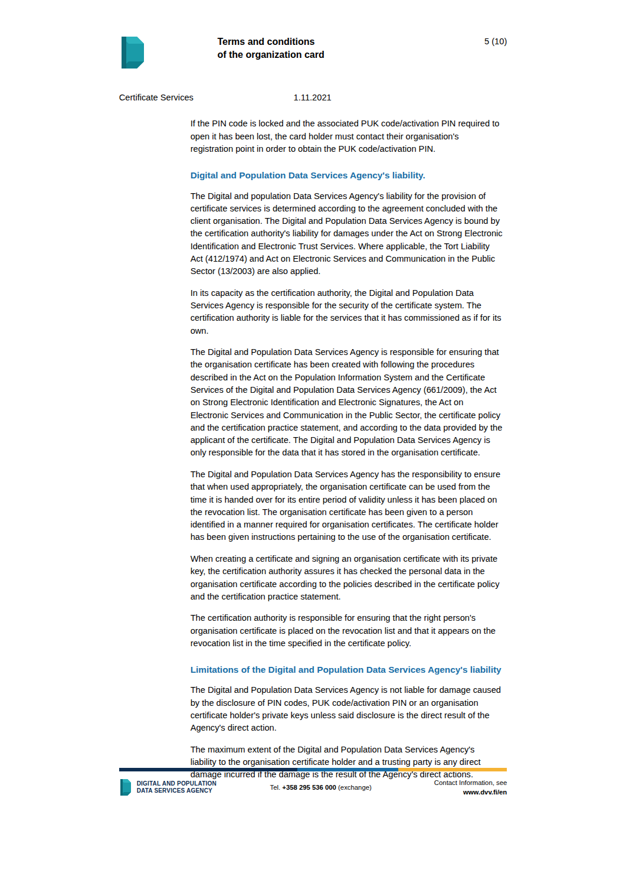Terms and conditions
of the organization card
5 (10)
Certificate Services
1.11.2021
If the PIN code is locked and the associated PUK code/activation PIN required to open it has been lost, the card holder must contact their organisation's registration point in order to obtain the PUK code/activation PIN.
Digital and Population Data Services Agency's liability.
The Digital and population Data Services Agency's liability for the provision of certificate services is determined according to the agreement concluded with the client organisation. The Digital and Population Data Services Agency is bound by the certification authority's liability for damages under the Act on Strong Electronic Identification and Electronic Trust Services. Where applicable, the Tort Liability Act (412/1974) and Act on Electronic Services and Communication in the Public Sector (13/2003) are also applied.
In its capacity as the certification authority, the Digital and Population Data Services Agency is responsible for the security of the certificate system. The certification authority is liable for the services that it has commissioned as if for its own.
The Digital and Population Data Services Agency is responsible for ensuring that the organisation certificate has been created with following the procedures described in the Act on the Population Information System and the Certificate Services of the Digital and Population Data Services Agency (661/2009), the Act on Strong Electronic Identification and Electronic Signatures, the Act on Electronic Services and Communication in the Public Sector, the certificate policy and the certification practice statement, and according to the data provided by the applicant of the certificate. The Digital and Population Data Services Agency is only responsible for the data that it has stored in the organisation certificate.
The Digital and Population Data Services Agency has the responsibility to ensure that when used appropriately, the organisation certificate can be used from the time it is handed over for its entire period of validity unless it has been placed on the revocation list. The organisation certificate has been given to a person identified in a manner required for organisation certificates. The certificate holder has been given instructions pertaining to the use of the organisation certificate.
When creating a certificate and signing an organisation certificate with its private key, the certification authority assures it has checked the personal data in the organisation certificate according to the policies described in the certificate policy and the certification practice statement.
The certification authority is responsible for ensuring that the right person's organisation certificate is placed on the revocation list and that it appears on the revocation list in the time specified in the certificate policy.
Limitations of the Digital and Population Data Services Agency's liability
The Digital and Population Data Services Agency is not liable for damage caused by the disclosure of PIN codes, PUK code/activation PIN or an organisation certificate holder's private keys unless said disclosure is the direct result of the Agency's direct action.
The maximum extent of the Digital and Population Data Services Agency's liability to the organisation certificate holder and a trusting party is any direct damage incurred if the damage is the result of the Agency's direct actions.
DIGITAL AND POPULATION
DATA SERVICES AGENCY
Tel. +358 295 536 000 (exchange)
Contact Information, see www.dvv.fi/en